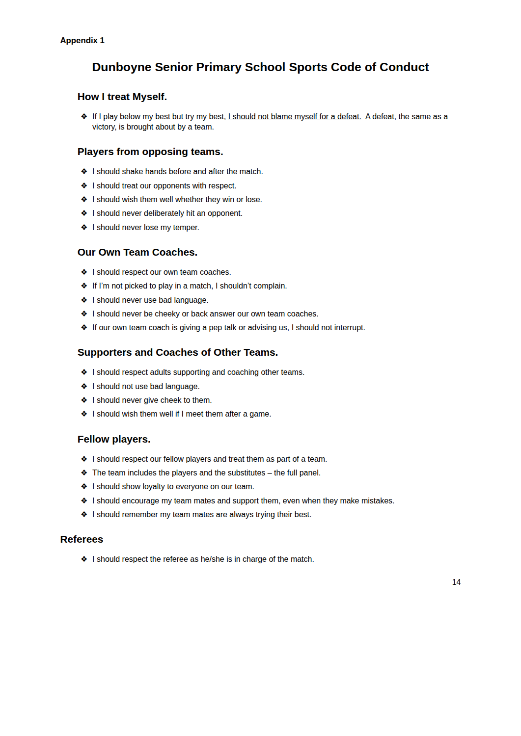Appendix 1
Dunboyne Senior Primary School Sports Code of Conduct
How I treat Myself.
If I play below my best but try my best, I should not blame myself for a defeat. A defeat, the same as a victory, is brought about by a team.
Players from opposing teams.
I should shake hands before and after the match.
I should treat our opponents with respect.
I should wish them well whether they win or lose.
I should never deliberately hit an opponent.
I should never lose my temper.
Our Own Team Coaches.
I should respect our own team coaches.
If I’m not picked to play in a match, I shouldn’t complain.
I should never use bad language.
I should never be cheeky or back answer our own team coaches.
If our own team coach is giving a pep talk or advising us, I should not interrupt.
Supporters and Coaches of Other Teams.
I should respect adults supporting and coaching other teams.
I should not use bad language.
I should never give cheek to them.
I should wish them well if I meet them after a game.
Fellow players.
I should respect our fellow players and treat them as part of a team.
The team includes the players and the substitutes – the full panel.
I should show loyalty to everyone on our team.
I should encourage my team mates and support them, even when they make mistakes.
I should remember my team mates are always trying their best.
Referees
I should respect the referee as he/she is in charge of the match.
14